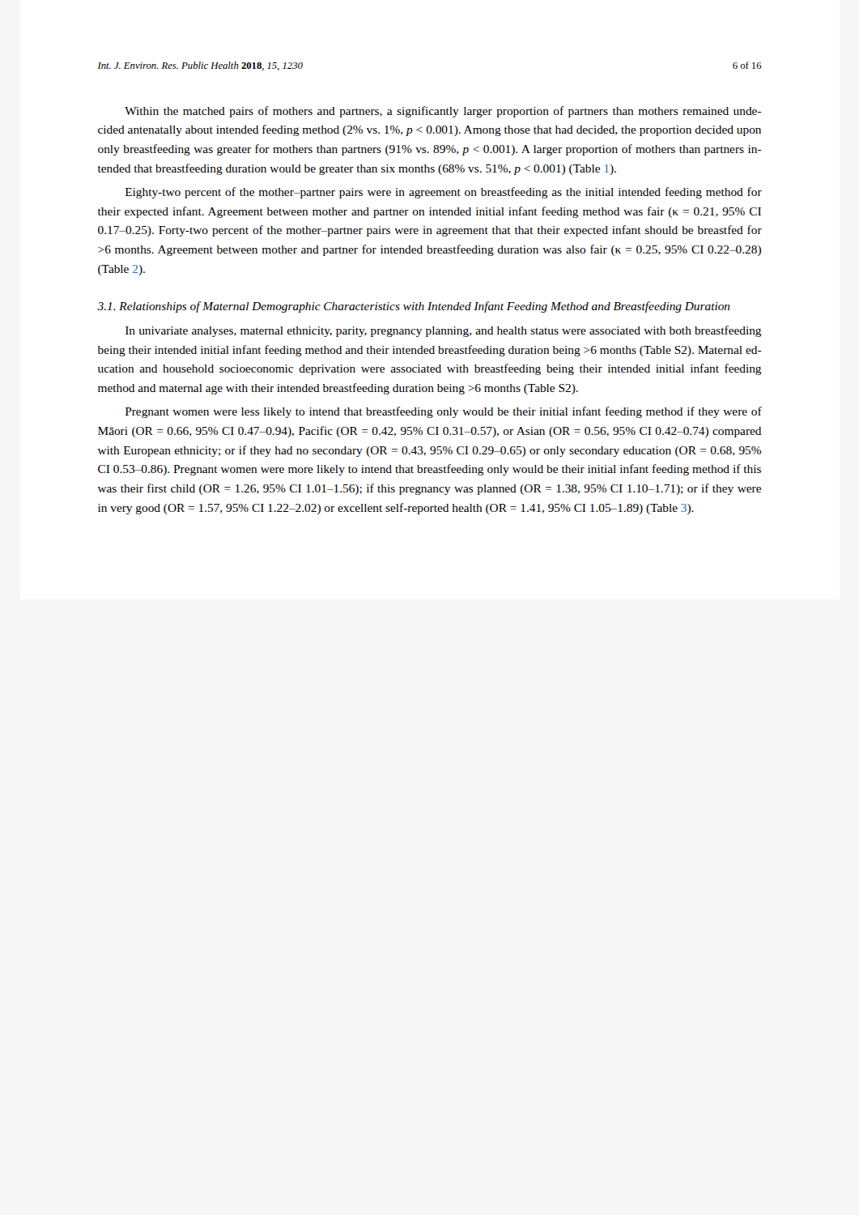Int. J. Environ. Res. Public Health 2018, 15, 1230 6 of 16
Within the matched pairs of mothers and partners, a significantly larger proportion of partners than mothers remained undecided antenatally about intended feeding method (2% vs. 1%, p < 0.001). Among those that had decided, the proportion decided upon only breastfeeding was greater for mothers than partners (91% vs. 89%, p < 0.001). A larger proportion of mothers than partners intended that breastfeeding duration would be greater than six months (68% vs. 51%, p < 0.001) (Table 1).
Eighty-two percent of the mother–partner pairs were in agreement on breastfeeding as the initial intended feeding method for their expected infant. Agreement between mother and partner on intended initial infant feeding method was fair (κ = 0.21, 95% CI 0.17–0.25). Forty-two percent of the mother–partner pairs were in agreement that that their expected infant should be breastfed for >6 months. Agreement between mother and partner for intended breastfeeding duration was also fair (κ = 0.25, 95% CI 0.22–0.28) (Table 2).
3.1. Relationships of Maternal Demographic Characteristics with Intended Infant Feeding Method and Breastfeeding Duration
In univariate analyses, maternal ethnicity, parity, pregnancy planning, and health status were associated with both breastfeeding being their intended initial infant feeding method and their intended breastfeeding duration being >6 months (Table S2). Maternal education and household socioeconomic deprivation were associated with breastfeeding being their intended initial infant feeding method and maternal age with their intended breastfeeding duration being >6 months (Table S2).
Pregnant women were less likely to intend that breastfeeding only would be their initial infant feeding method if they were of Māori (OR = 0.66, 95% CI 0.47–0.94), Pacific (OR = 0.42, 95% CI 0.31–0.57), or Asian (OR = 0.56, 95% CI 0.42–0.74) compared with European ethnicity; or if they had no secondary (OR = 0.43, 95% CI 0.29–0.65) or only secondary education (OR = 0.68, 95% CI 0.53–0.86). Pregnant women were more likely to intend that breastfeeding only would be their initial infant feeding method if this was their first child (OR = 1.26, 95% CI 1.01–1.56); if this pregnancy was planned (OR = 1.38, 95% CI 1.10–1.71); or if they were in very good (OR = 1.57, 95% CI 1.22–2.02) or excellent self-reported health (OR = 1.41, 95% CI 1.05–1.89) (Table 3).